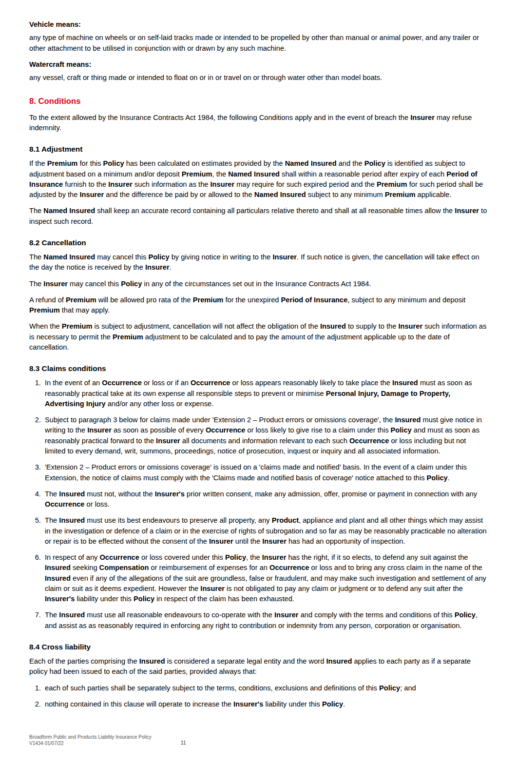Vehicle means:
any type of machine on wheels or on self-laid tracks made or intended to be propelled by other than manual or animal power, and any trailer or other attachment to be utilised in conjunction with or drawn by any such machine.
Watercraft means:
any vessel, craft or thing made or intended to float on or in or travel on or through water other than model boats.
8. Conditions
To the extent allowed by the Insurance Contracts Act 1984, the following Conditions apply and in the event of breach the Insurer may refuse indemnity.
8.1 Adjustment
If the Premium for this Policy has been calculated on estimates provided by the Named Insured and the Policy is identified as subject to adjustment based on a minimum and/or deposit Premium, the Named Insured shall within a reasonable period after expiry of each Period of Insurance furnish to the Insurer such information as the Insurer may require for such expired period and the Premium for such period shall be adjusted by the Insurer and the difference be paid by or allowed to the Named Insured subject to any minimum Premium applicable.
The Named Insured shall keep an accurate record containing all particulars relative thereto and shall at all reasonable times allow the Insurer to inspect such record.
8.2 Cancellation
The Named Insured may cancel this Policy by giving notice in writing to the Insurer. If such notice is given, the cancellation will take effect on the day the notice is received by the Insurer.
The Insurer may cancel this Policy in any of the circumstances set out in the Insurance Contracts Act 1984.
A refund of Premium will be allowed pro rata of the Premium for the unexpired Period of Insurance, subject to any minimum and deposit Premium that may apply.
When the Premium is subject to adjustment, cancellation will not affect the obligation of the Insured to supply to the Insurer such information as is necessary to permit the Premium adjustment to be calculated and to pay the amount of the adjustment applicable up to the date of cancellation.
8.3 Claims conditions
In the event of an Occurrence or loss or if an Occurrence or loss appears reasonably likely to take place the Insured must as soon as reasonably practical take at its own expense all responsible steps to prevent or minimise Personal Injury, Damage to Property, Advertising Injury and/or any other loss or expense.
Subject to paragraph 3 below for claims made under 'Extension 2 – Product errors or omissions coverage', the Insured must give notice in writing to the Insurer as soon as possible of every Occurrence or loss likely to give rise to a claim under this Policy and must as soon as reasonably practical forward to the Insurer all documents and information relevant to each such Occurrence or loss including but not limited to every demand, writ, summons, proceedings, notice of prosecution, inquest or inquiry and all associated information.
'Extension 2 – Product errors or omissions coverage' is issued on a 'claims made and notified' basis. In the event of a claim under this Extension, the notice of claims must comply with the 'Claims made and notified basis of coverage' notice attached to this Policy.
The Insured must not, without the Insurer's prior written consent, make any admission, offer, promise or payment in connection with any Occurrence or loss.
The Insured must use its best endeavours to preserve all property, any Product, appliance and plant and all other things which may assist in the investigation or defence of a claim or in the exercise of rights of subrogation and so far as may be reasonably practicable no alteration or repair is to be effected without the consent of the Insurer until the Insurer has had an opportunity of inspection.
In respect of any Occurrence or loss covered under this Policy, the Insurer has the right, if it so elects, to defend any suit against the Insured seeking Compensation or reimbursement of expenses for an Occurrence or loss and to bring any cross claim in the name of the Insured even if any of the allegations of the suit are groundless, false or fraudulent, and may make such investigation and settlement of any claim or suit as it deems expedient. However the Insurer is not obligated to pay any claim or judgment or to defend any suit after the Insurer's liability under this Policy in respect of the claim has been exhausted.
The Insured must use all reasonable endeavours to co-operate with the Insurer and comply with the terms and conditions of this Policy, and assist as as reasonably required in enforcing any right to contribution or indemnity from any person, corporation or organisation.
8.4 Cross liability
Each of the parties comprising the Insured is considered a separate legal entity and the word Insured applies to each party as if a separate policy had been issued to each of the said parties, provided always that:
each of such parties shall be separately subject to the terms, conditions, exclusions and definitions of this Policy; and
nothing contained in this clause will operate to increase the Insurer's liability under this Policy.
Broadform Public and Products Liability Insurance Policy
V1434 01/07/22
11